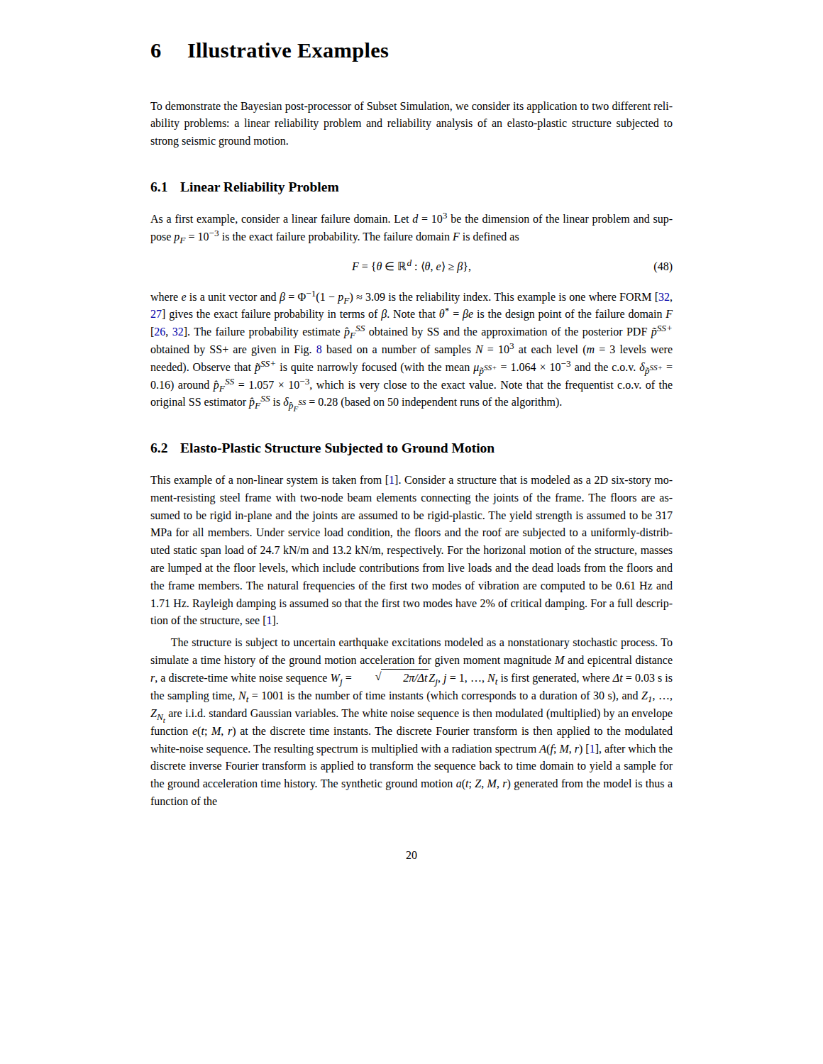6 Illustrative Examples
To demonstrate the Bayesian post-processor of Subset Simulation, we consider its application to two different reliability problems: a linear reliability problem and reliability analysis of an elasto-plastic structure subjected to strong seismic ground motion.
6.1 Linear Reliability Problem
As a first example, consider a linear failure domain. Let d = 103 be the dimension of the linear problem and suppose pF = 10−3 is the exact failure probability. The failure domain F is defined as
F = {θ ∈ ℝd : ⟨θ, e⟩ ≥ β}, (48)
where e is a unit vector and β = Φ−1(1 − pF) ≈ 3.09 is the reliability index. This example is one where FORM [32, 27] gives the exact failure probability in terms of β. Note that θ* = βe is the design point of the failure domain F [26, 32]. The failure probability estimate p̂FSS obtained by SS and the approximation of the posterior PDF p̃SS+ obtained by SS+ are given in Fig. 8 based on a number of samples N = 103 at each level (m = 3 levels were needed). Observe that p̃SS+ is quite narrowly focused (with the mean μp̃SS+ = 1.064 × 10−3 and the c.o.v. δp̃SS+ = 0.16) around p̂FSS = 1.057 × 10−3, which is very close to the exact value. Note that the frequentist c.o.v. of the original SS estimator p̂FSS is δp̂FSS = 0.28 (based on 50 independent runs of the algorithm).
6.2 Elasto-Plastic Structure Subjected to Ground Motion
This example of a non-linear system is taken from [1]. Consider a structure that is modeled as a 2D six-story moment-resisting steel frame with two-node beam elements connecting the joints of the frame. The floors are assumed to be rigid in-plane and the joints are assumed to be rigid-plastic. The yield strength is assumed to be 317 MPa for all members. Under service load condition, the floors and the roof are subjected to a uniformly-distributed static span load of 24.7 kN/m and 13.2 kN/m, respectively. For the horizonal motion of the structure, masses are lumped at the floor levels, which include contributions from live loads and the dead loads from the floors and the frame members. The natural frequencies of the first two modes of vibration are computed to be 0.61 Hz and 1.71 Hz. Rayleigh damping is assumed so that the first two modes have 2% of critical damping. For a full description of the structure, see [1].
The structure is subject to uncertain earthquake excitations modeled as a nonstationary stochastic process. To simulate a time history of the ground motion acceleration for given moment magnitude M and epicentral distance r, a discrete-time white noise sequence Wj = 2π/Δt Zj, j = 1, …, Nt is first generated, where Δt = 0.03 s is the sampling time, Nt = 1001 is the number of time instants (which corresponds to a duration of 30 s), and Z1, …, ZNt are i.i.d. standard Gaussian variables. The white noise sequence is then modulated (multiplied) by an envelope function e(t; M, r) at the discrete time instants. The discrete Fourier transform is then applied to the modulated white-noise sequence. The resulting spectrum is multiplied with a radiation spectrum A(f; M, r) [1], after which the discrete inverse Fourier transform is applied to transform the sequence back to time domain to yield a sample for the ground acceleration time history. The synthetic ground motion a(t; Z, M, r) generated from the model is thus a function of the
20